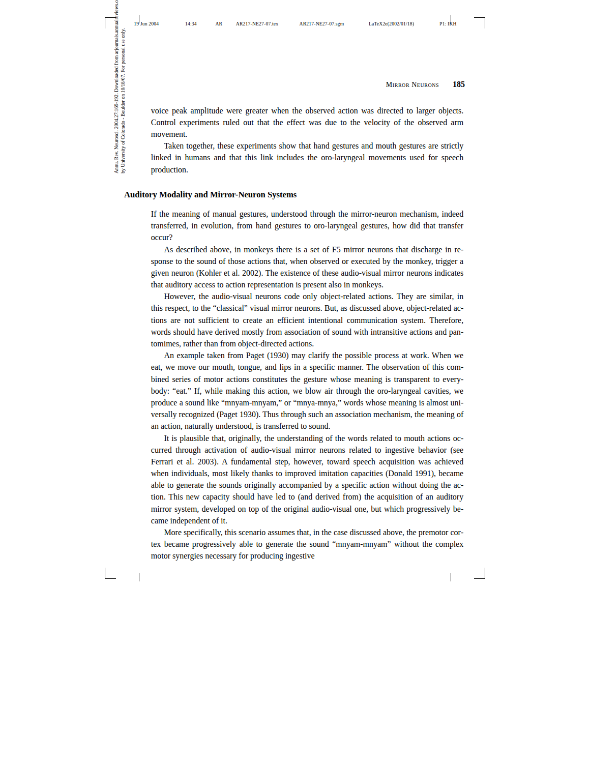19 Jun 200414:34 AR AR217-NE27-07.tex AR217-NE27-07.sgm LaTeX2e(2002/01/18) P1: IKH
Mirror Neurons185
Annu. Rev. Neurosci. 2004.27:169-192. Downloaded from arjournals.annualreviews.org
by University of Colorado - Boulder on 10/18/07. For personal use only.
voice peak amplitude were greater when the observed action was directed to larger objects. Control experiments ruled out that the effect was due to the velocity of the observed arm movement.
Taken together, these experiments show that hand gestures and mouth gestures are strictly linked in humans and that this link includes the oro-laryngeal movements used for speech production.
Auditory Modality and Mirror-Neuron Systems
If the meaning of manual gestures, understood through the mirror-neuron mechanism, indeed transferred, in evolution, from hand gestures to oro-laryngeal gestures, how did that transfer occur?
As described above, in monkeys there is a set of F5 mirror neurons that discharge in response to the sound of those actions that, when observed or executed by the monkey, trigger a given neuron (Kohler et al. 2002). The existence of these audio-visual mirror neurons indicates that auditory access to action representation is present also in monkeys.
However, the audio-visual neurons code only object-related actions. They are similar, in this respect, to the “classical” visual mirror neurons. But, as discussed above, object-related actions are not sufficient to create an efficient intentional communication system. Therefore, words should have derived mostly from association of sound with intransitive actions and pantomimes, rather than from object-directed actions.
An example taken from Paget (1930) may clarify the possible process at work. When we eat, we move our mouth, tongue, and lips in a specific manner. The observation of this combined series of motor actions constitutes the gesture whose meaning is transparent to everybody: “eat.” If, while making this action, we blow air through the oro-laryngeal cavities, we produce a sound like “mnyam-mnyam,” or “mnya-mnya,” words whose meaning is almost universally recognized (Paget 1930). Thus through such an association mechanism, the meaning of an action, naturally understood, is transferred to sound.
It is plausible that, originally, the understanding of the words related to mouth actions occurred through activation of audio-visual mirror neurons related to ingestive behavior (see Ferrari et al. 2003). A fundamental step, however, toward speech acquisition was achieved when individuals, most likely thanks to improved imitation capacities (Donald 1991), became able to generate the sounds originally accompanied by a specific action without doing the action. This new capacity should have led to (and derived from) the acquisition of an auditory mirror system, developed on top of the original audio-visual one, but which progressively became independent of it.
More specifically, this scenario assumes that, in the case discussed above, the premotor cortex became progressively able to generate the sound “mnyam-mnyam” without the complex motor synergies necessary for producing ingestive